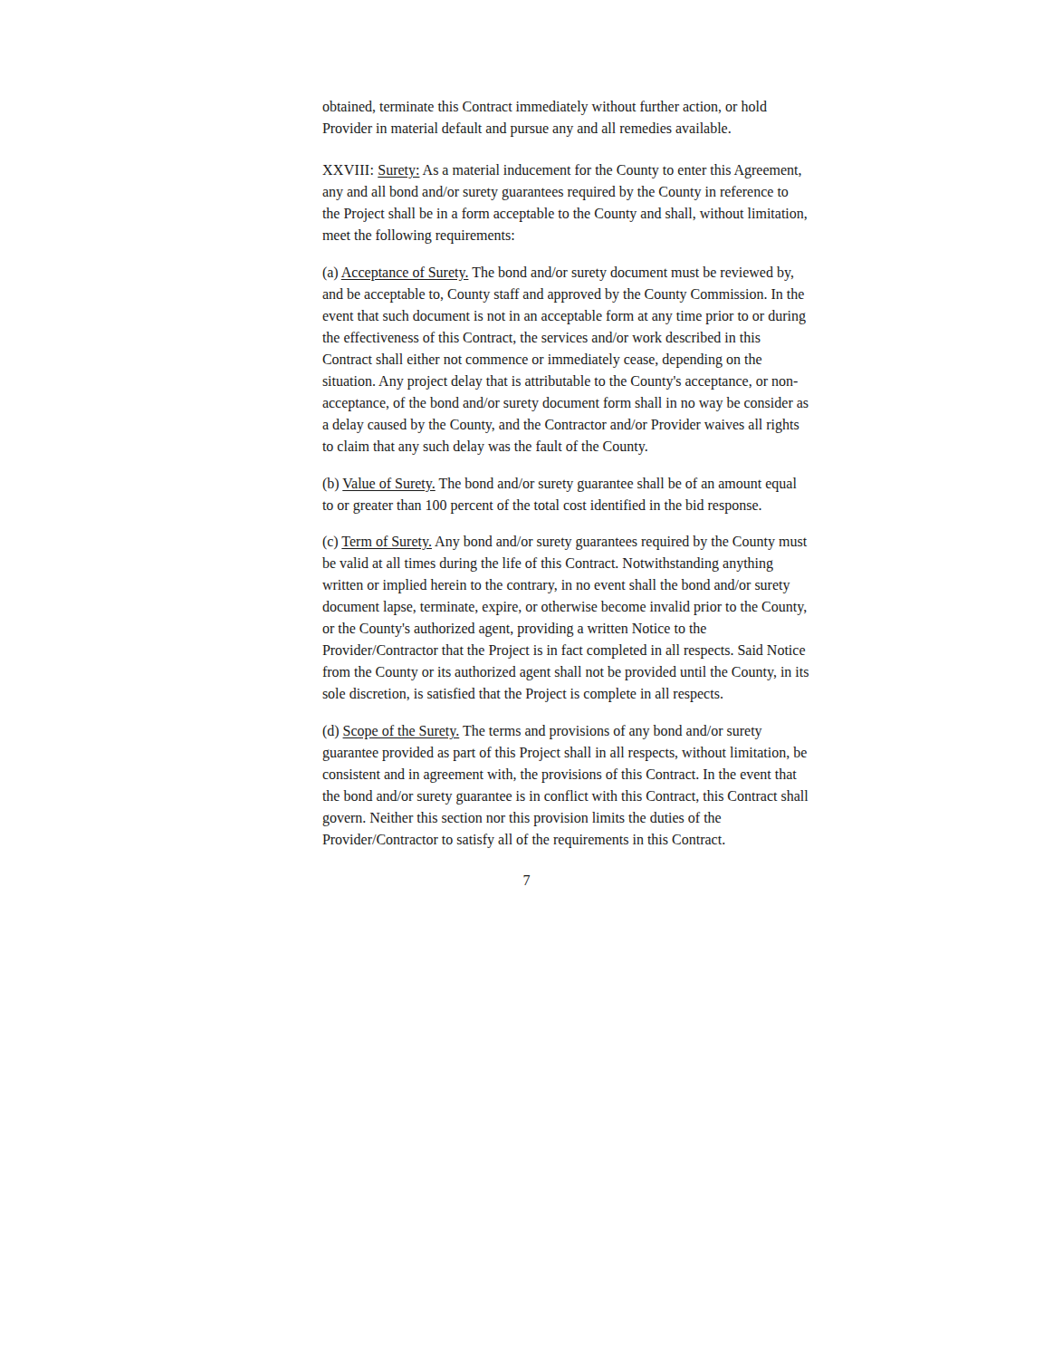obtained, terminate this Contract immediately without further action, or hold Provider in material default and pursue any and all remedies available.
XXVIII: Surety: As a material inducement for the County to enter this Agreement, any and all bond and/or surety guarantees required by the County in reference to the Project shall be in a form acceptable to the County and shall, without limitation, meet the following requirements:
(a) Acceptance of Surety. The bond and/or surety document must be reviewed by, and be acceptable to, County staff and approved by the County Commission. In the event that such document is not in an acceptable form at any time prior to or during the effectiveness of this Contract, the services and/or work described in this Contract shall either not commence or immediately cease, depending on the situation. Any project delay that is attributable to the County's acceptance, or non-acceptance, of the bond and/or surety document form shall in no way be consider as a delay caused by the County, and the Contractor and/or Provider waives all rights to claim that any such delay was the fault of the County.
(b) Value of Surety. The bond and/or surety guarantee shall be of an amount equal to or greater than 100 percent of the total cost identified in the bid response.
(c) Term of Surety. Any bond and/or surety guarantees required by the County must be valid at all times during the life of this Contract. Notwithstanding anything written or implied herein to the contrary, in no event shall the bond and/or surety document lapse, terminate, expire, or otherwise become invalid prior to the County, or the County's authorized agent, providing a written Notice to the Provider/Contractor that the Project is in fact completed in all respects. Said Notice from the County or its authorized agent shall not be provided until the County, in its sole discretion, is satisfied that the Project is complete in all respects.
(d) Scope of the Surety. The terms and provisions of any bond and/or surety guarantee provided as part of this Project shall in all respects, without limitation, be consistent and in agreement with, the provisions of this Contract. In the event that the bond and/or surety guarantee is in conflict with this Contract, this Contract shall govern. Neither this section nor this provision limits the duties of the Provider/Contractor to satisfy all of the requirements in this Contract.
7